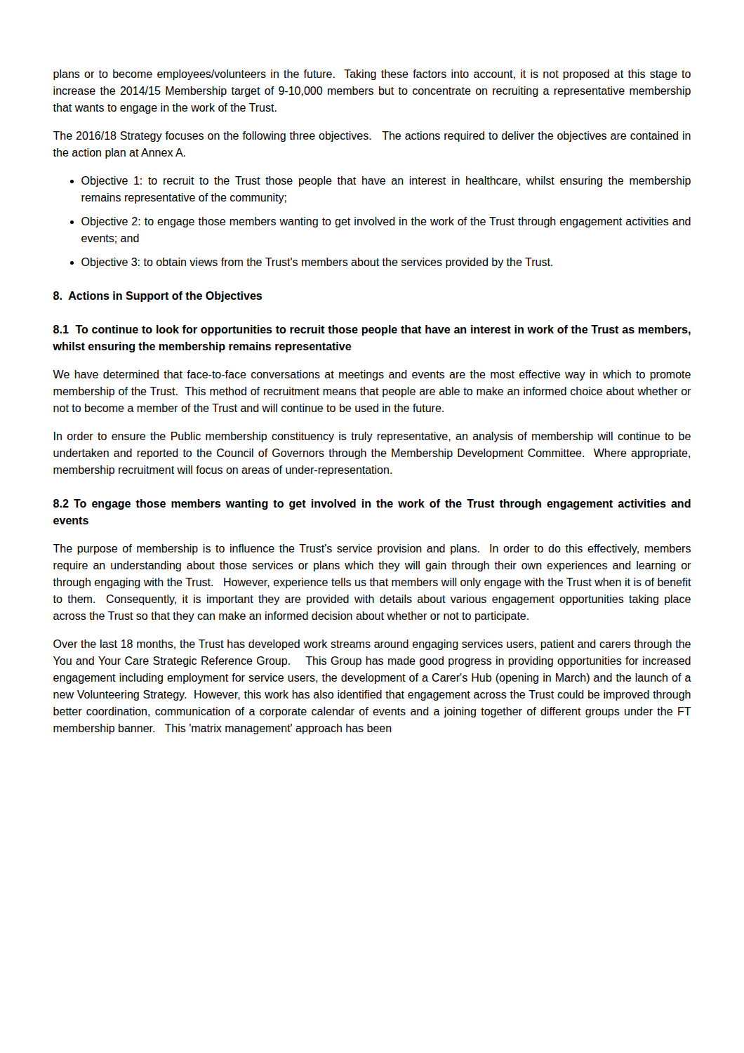plans or to become employees/volunteers in the future. Taking these factors into account, it is not proposed at this stage to increase the 2014/15 Membership target of 9-10,000 members but to concentrate on recruiting a representative membership that wants to engage in the work of the Trust.
The 2016/18 Strategy focuses on the following three objectives. The actions required to deliver the objectives are contained in the action plan at Annex A.
Objective 1: to recruit to the Trust those people that have an interest in healthcare, whilst ensuring the membership remains representative of the community;
Objective 2: to engage those members wanting to get involved in the work of the Trust through engagement activities and events; and
Objective 3: to obtain views from the Trust's members about the services provided by the Trust.
8. Actions in Support of the Objectives
8.1 To continue to look for opportunities to recruit those people that have an interest in work of the Trust as members, whilst ensuring the membership remains representative
We have determined that face-to-face conversations at meetings and events are the most effective way in which to promote membership of the Trust. This method of recruitment means that people are able to make an informed choice about whether or not to become a member of the Trust and will continue to be used in the future.
In order to ensure the Public membership constituency is truly representative, an analysis of membership will continue to be undertaken and reported to the Council of Governors through the Membership Development Committee. Where appropriate, membership recruitment will focus on areas of under-representation.
8.2 To engage those members wanting to get involved in the work of the Trust through engagement activities and events
The purpose of membership is to influence the Trust's service provision and plans. In order to do this effectively, members require an understanding about those services or plans which they will gain through their own experiences and learning or through engaging with the Trust. However, experience tells us that members will only engage with the Trust when it is of benefit to them. Consequently, it is important they are provided with details about various engagement opportunities taking place across the Trust so that they can make an informed decision about whether or not to participate.
Over the last 18 months, the Trust has developed work streams around engaging services users, patient and carers through the You and Your Care Strategic Reference Group. This Group has made good progress in providing opportunities for increased engagement including employment for service users, the development of a Carer's Hub (opening in March) and the launch of a new Volunteering Strategy. However, this work has also identified that engagement across the Trust could be improved through better coordination, communication of a corporate calendar of events and a joining together of different groups under the FT membership banner. This 'matrix management' approach has been